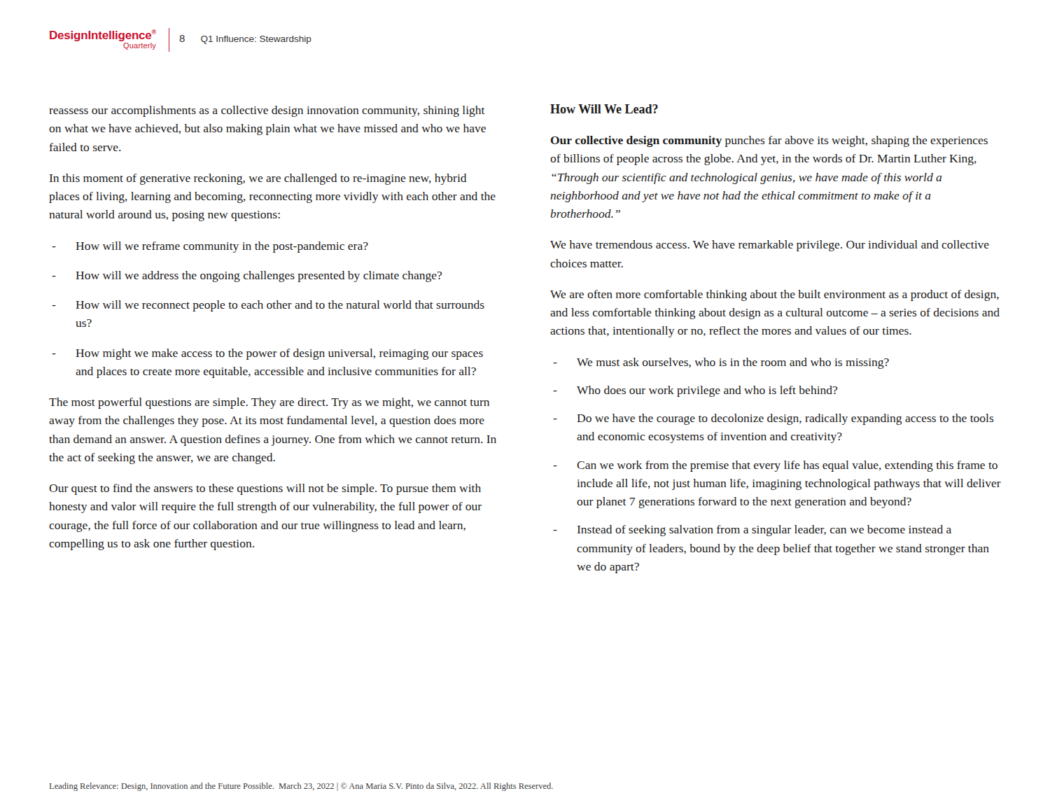DesignIntelligence®
Quarterly
8
Q1 Influence: Stewardship
reassess our accomplishments as a collective design innovation community, shining light on what we have achieved, but also making plain what we have missed and who we have failed to serve.
In this moment of generative reckoning, we are challenged to re-imagine new, hybrid places of living, learning and becoming, reconnecting more vividly with each other and the natural world around us, posing new questions:
How will we reframe community in the post-pandemic era?
How will we address the ongoing challenges presented by climate change?
How will we reconnect people to each other and to the natural world that surrounds us?
How might we make access to the power of design universal, reimaging our spaces and places to create more equitable, accessible and inclusive communities for all?
The most powerful questions are simple. They are direct. Try as we might, we cannot turn away from the challenges they pose. At its most fundamental level, a question does more than demand an answer. A question defines a journey. One from which we cannot return. In the act of seeking the answer, we are changed.
Our quest to find the answers to these questions will not be simple. To pursue them with honesty and valor will require the full strength of our vulnerability, the full power of our courage, the full force of our collaboration and our true willingness to lead and learn, compelling us to ask one further question.
How Will We Lead?
Our collective design community punches far above its weight, shaping the experiences of billions of people across the globe. And yet, in the words of Dr. Martin Luther King, “Through our scientific and technological genius, we have made of this world a neighborhood and yet we have not had the ethical commitment to make of it a brotherhood.”
We have tremendous access. We have remarkable privilege. Our individual and collective choices matter.
We are often more comfortable thinking about the built environment as a product of design, and less comfortable thinking about design as a cultural outcome – a series of decisions and actions that, intentionally or no, reflect the mores and values of our times.
We must ask ourselves, who is in the room and who is missing?
Who does our work privilege and who is left behind?
Do we have the courage to decolonize design, radically expanding access to the tools and economic ecosystems of invention and creativity?
Can we work from the premise that every life has equal value, extending this frame to include all life, not just human life, imagining technological pathways that will deliver our planet 7 generations forward to the next generation and beyond?
Instead of seeking salvation from a singular leader, can we become instead a community of leaders, bound by the deep belief that together we stand stronger than we do apart?
Leading Relevance: Design, Innovation and the Future Possible. March 23, 2022 | © Ana Maria S.V. Pinto da Silva, 2022. All Rights Reserved.